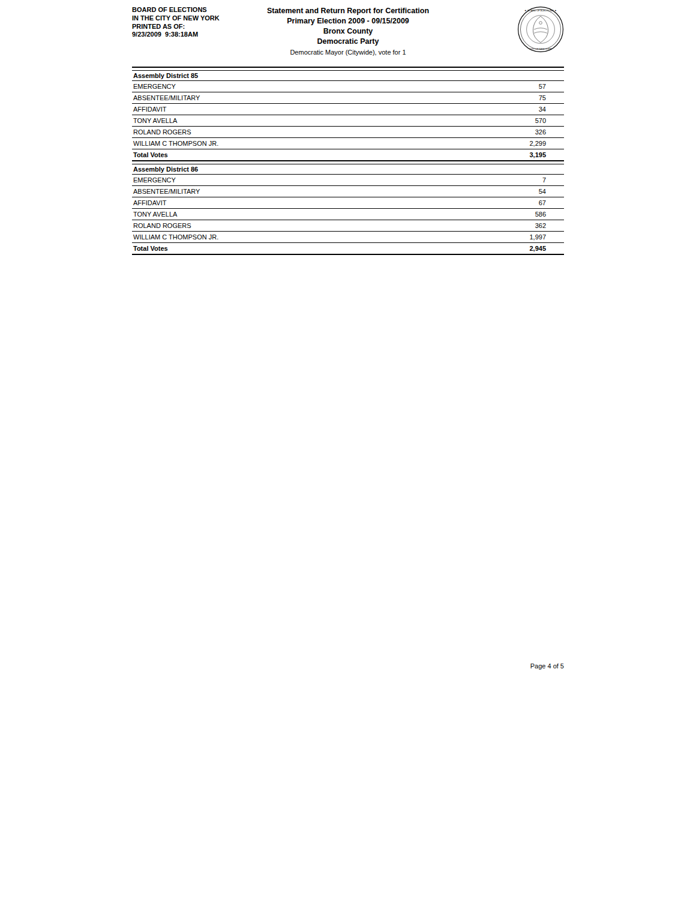BOARD OF ELECTIONS
IN THE CITY OF NEW YORK
PRINTED AS OF:
9/23/2009 9:38:18AM
★ BOARD OF ELECTIONS ★ CITY OF NEW YORK
Statement and Return Report for Certification
Primary Election 2009 - 09/15/2009
Bronx County
Democratic Party
Democratic Mayor (Citywide), vote for 1
Assembly District 85
| EMERGENCY | 57 |
| ABSENTEE/MILITARY | 75 |
| AFFIDAVIT | 34 |
| TONY AVELLA | 570 |
| ROLAND ROGERS | 326 |
| WILLIAM C THOMPSON JR. | 2,299 |
| Total Votes | 3,195 |
Assembly District 86
| EMERGENCY | 7 |
| ABSENTEE/MILITARY | 54 |
| AFFIDAVIT | 67 |
| TONY AVELLA | 586 |
| ROLAND ROGERS | 362 |
| WILLIAM C THOMPSON JR. | 1,997 |
| Total Votes | 2,945 |
Page 4 of 5